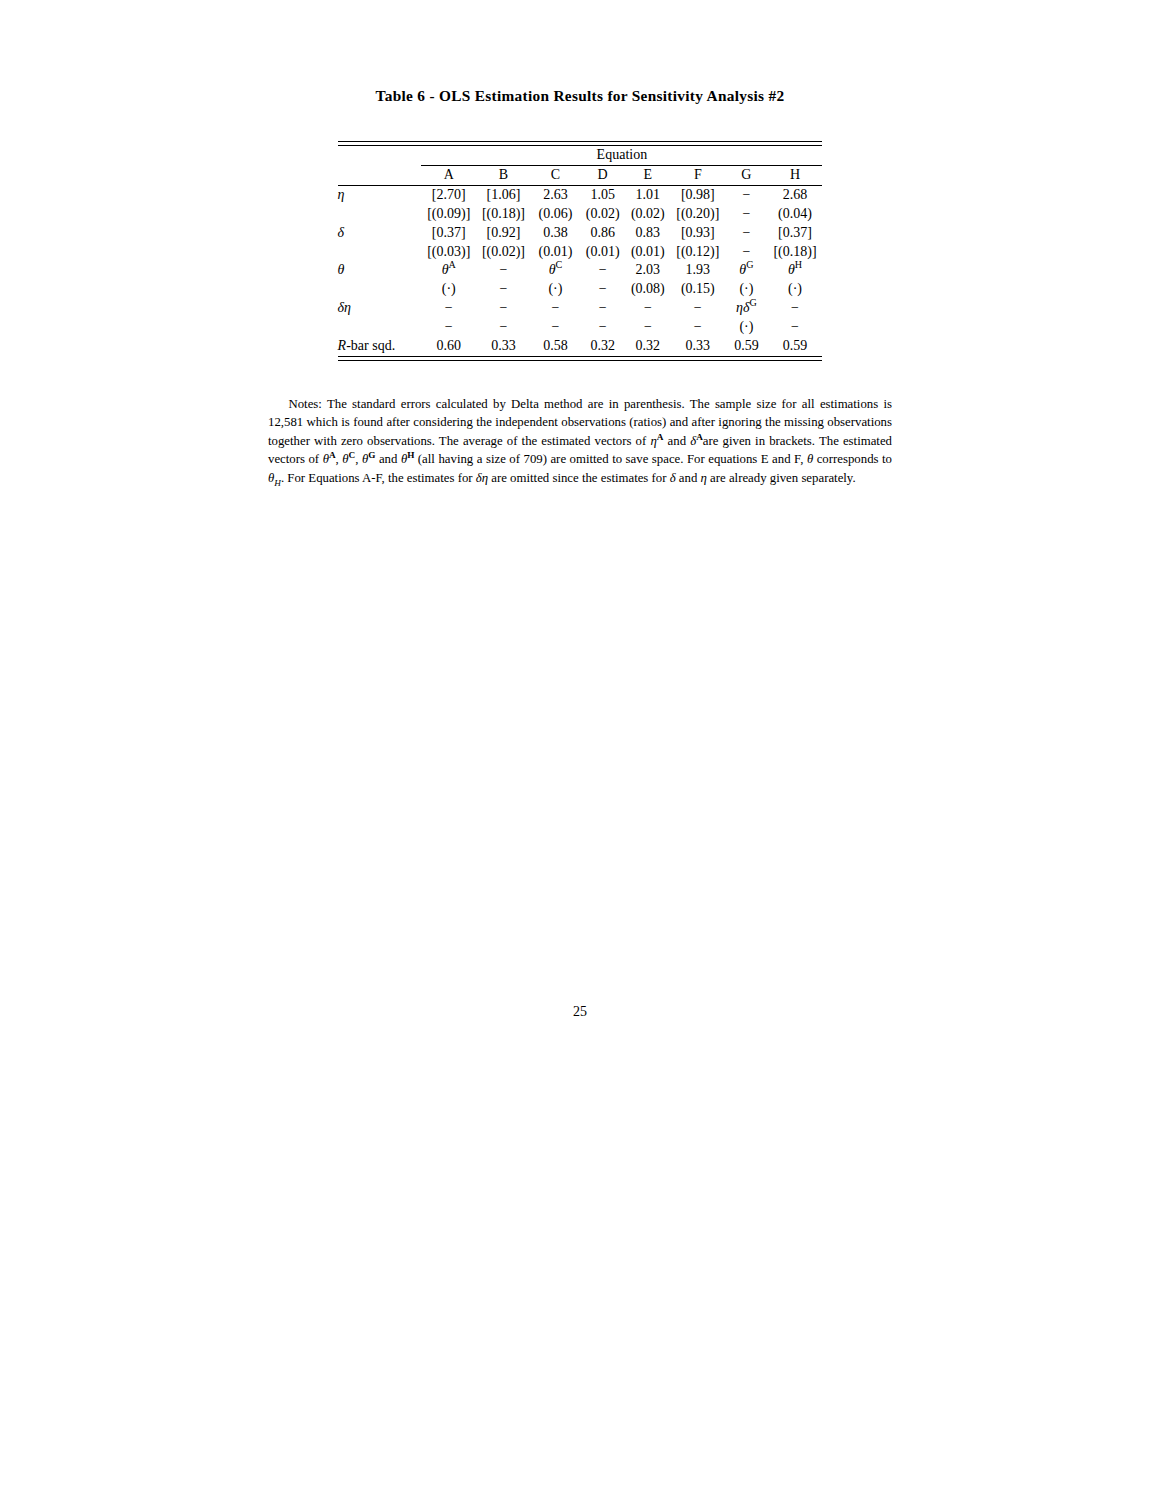Table 6 - OLS Estimation Results for Sensitivity Analysis #2
| | Equation |
| | A | B | C | D | E | F | G | H |
| η | [2.70] | [1.06] | 2.63 | 1.05 | 1.01 | [0.98] | − | 2.68 |
| | [(0.09)] | [(0.18)] | (0.06) | (0.02) | (0.02) | [(0.20)] | − | (0.04) |
| δ | [0.37] | [0.92] | 0.38 | 0.86 | 0.83 | [0.93] | − | [0.37] |
| | [(0.03)] | [(0.02)] | (0.01) | (0.01) | (0.01) | [(0.12)] | − | [(0.18)] |
| θ | θ A | − | θ C | − | 2.03 | 1.93 | θ G | θ H |
| | (·) | − | (·) | − | (0.08) | (0.15) | (·) | (·) |
| δη | − | − | − | − | − | − | ηδ G | − |
| | − | − | − | − | − | − | (·) | − |
| R -bar sqd. | 0.60 | 0.33 | 0.58 | 0.32 | 0.32 | 0.33 | 0.59 | 0.59 |
Notes: The standard errors calculated by Delta method are in parenthesis. The sample size for all estimations is 12,581 which is found after considering the independent observations (ratios) and after ignoring the missing observations together with zero observations. The average of the estimated vectors of ηA and δAare given in brackets. The estimated vectors of θA, θC, θG and θH (all having a size of 709) are omitted to save space. For equations E and F, θ corresponds to θH. For Equations A-F, the estimates for δη are omitted since the estimates for δ and η are already given separately.
25